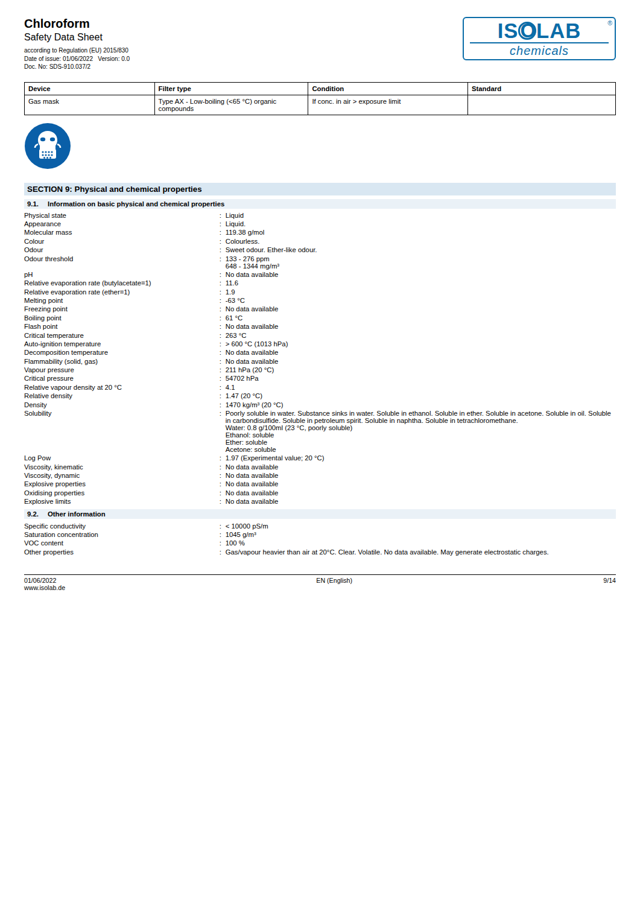Chloroform
Safety Data Sheet
according to Regulation (EU) 2015/830
Date of issue: 01/06/2022 Version: 0.0
Doc. No: SDS-910.037/2
®
ISOLAB
chemicals
| Device | Filter type | Condition | Standard |
| --- | --- | --- | --- |
| Gas mask | Type AX - Low-boiling (<65 °C) organic compounds | If conc. in air > exposure limit | |
SECTION 9: Physical and chemical properties
9.1. Information on basic physical and chemical properties
| Physical state | : | Liquid |
| Appearance | : | Liquid. |
| Molecular mass | : | 119.38 g/mol |
| Colour | : | Colourless. |
| Odour | : | Sweet odour. Ether-like odour. |
| Odour threshold | : | 133 - 276 ppm 648 - 1344 mg/m³ |
| pH | : | No data available |
| Relative evaporation rate (butylacetate=1) | : | 11.6 |
| Relative evaporation rate (ether=1) | : | 1.9 |
| Melting point | : | -63 °C |
| Freezing point | : | No data available |
| Boiling point | : | 61 °C |
| Flash point | : | No data available |
| Critical temperature | : | 263 °C |
| Auto-ignition temperature | : | > 600 °C (1013 hPa) |
| Decomposition temperature | : | No data available |
| Flammability (solid, gas) | : | No data available |
| Vapour pressure | : | 211 hPa (20 °C) |
| Critical pressure | : | 54702 hPa |
| Relative vapour density at 20 °C | : | 4.1 |
| Relative density | : | 1.47 (20 °C) |
| Density | : | 1470 kg/m³ (20 °C) |
| Solubility | : | Poorly soluble in water. Substance sinks in water. Soluble in ethanol. Soluble in ether. Soluble in acetone. Soluble in oil. Soluble in carbondisulfide. Soluble in petroleum spirit. Soluble in naphtha. Soluble in tetrachloromethane. Water: 0.8 g/100ml (23 °C, poorly soluble) Ethanol: soluble Ether: soluble Acetone: soluble |
| Log Pow | : | 1.97 (Experimental value; 20 °C) |
| Viscosity, kinematic | : | No data available |
| Viscosity, dynamic | : | No data available |
| Explosive properties | : | No data available |
| Oxidising properties | : | No data available |
| Explosive limits | : | No data available |
9.2. Other information
| Specific conductivity | : | < 10000 pS/m |
| Saturation concentration | : | 1045 g/m³ |
| VOC content | : | 100 % |
| Other properties | : | Gas/vapour heavier than air at 20°C. Clear. Volatile. No data available. May generate electrostatic charges. |
01/06/2022
www.isolab.de
EN (English)
9/14